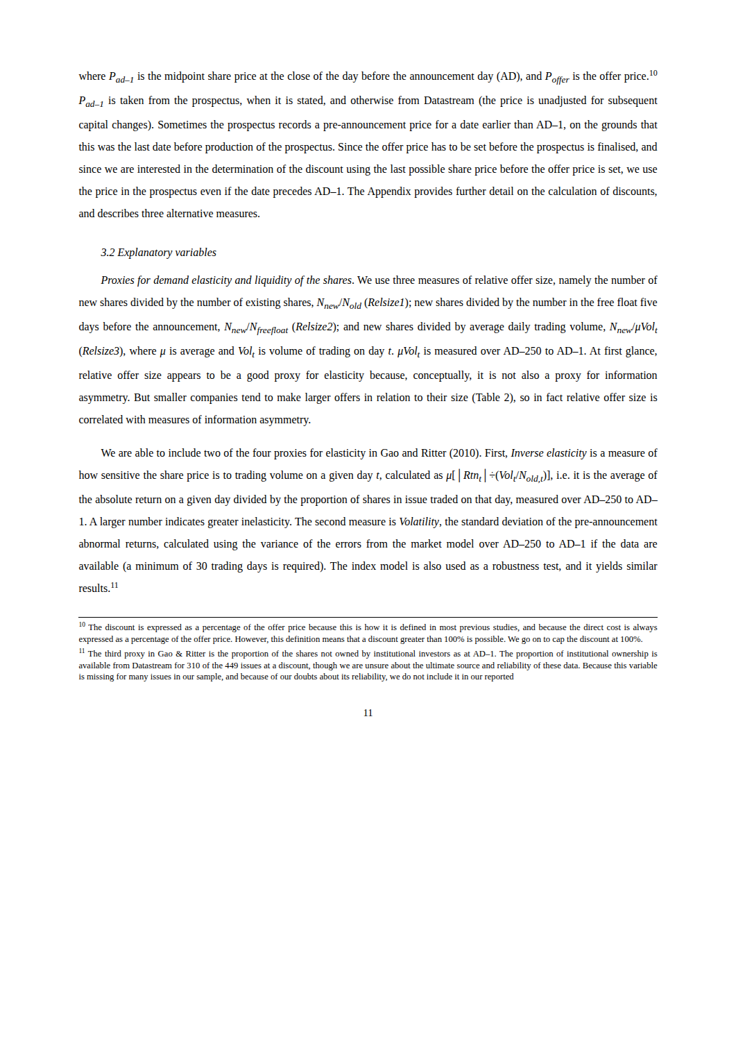where Pad–1 is the midpoint share price at the close of the day before the announcement day (AD), and Poffer is the offer price.10 Pad–1 is taken from the prospectus, when it is stated, and otherwise from Datastream (the price is unadjusted for subsequent capital changes). Sometimes the prospectus records a pre-announcement price for a date earlier than AD–1, on the grounds that this was the last date before production of the prospectus. Since the offer price has to be set before the prospectus is finalised, and since we are interested in the determination of the discount using the last possible share price before the offer price is set, we use the price in the prospectus even if the date precedes AD–1. The Appendix provides further detail on the calculation of discounts, and describes three alternative measures.
3.2 Explanatory variables
Proxies for demand elasticity and liquidity of the shares. We use three measures of relative offer size, namely the number of new shares divided by the number of existing shares, Nnew/Nold (Relsize1); new shares divided by the number in the free float five days before the announcement, Nnew/Nfreefloat (Relsize2); and new shares divided by average daily trading volume, Nnew/μVolt (Relsize3), where μ is average and Volt is volume of trading on day t. μVolt is measured over AD–250 to AD–1. At first glance, relative offer size appears to be a good proxy for elasticity because, conceptually, it is not also a proxy for information asymmetry. But smaller companies tend to make larger offers in relation to their size (Table 2), so in fact relative offer size is correlated with measures of information asymmetry.
We are able to include two of the four proxies for elasticity in Gao and Ritter (2010). First, Inverse elasticity is a measure of how sensitive the share price is to trading volume on a given day t, calculated as μ[│Rtnt│÷(Volt/Nold,t)], i.e. it is the average of the absolute return on a given day divided by the proportion of shares in issue traded on that day, measured over AD–250 to AD–1. A larger number indicates greater inelasticity. The second measure is Volatility, the standard deviation of the pre-announcement abnormal returns, calculated using the variance of the errors from the market model over AD–250 to AD–1 if the data are available (a minimum of 30 trading days is required). The index model is also used as a robustness test, and it yields similar results.11
10 The discount is expressed as a percentage of the offer price because this is how it is defined in most previous studies, and because the direct cost is always expressed as a percentage of the offer price. However, this definition means that a discount greater than 100% is possible. We go on to cap the discount at 100%.
11 The third proxy in Gao & Ritter is the proportion of the shares not owned by institutional investors as at AD–1. The proportion of institutional ownership is available from Datastream for 310 of the 449 issues at a discount, though we are unsure about the ultimate source and reliability of these data. Because this variable is missing for many issues in our sample, and because of our doubts about its reliability, we do not include it in our reported
11